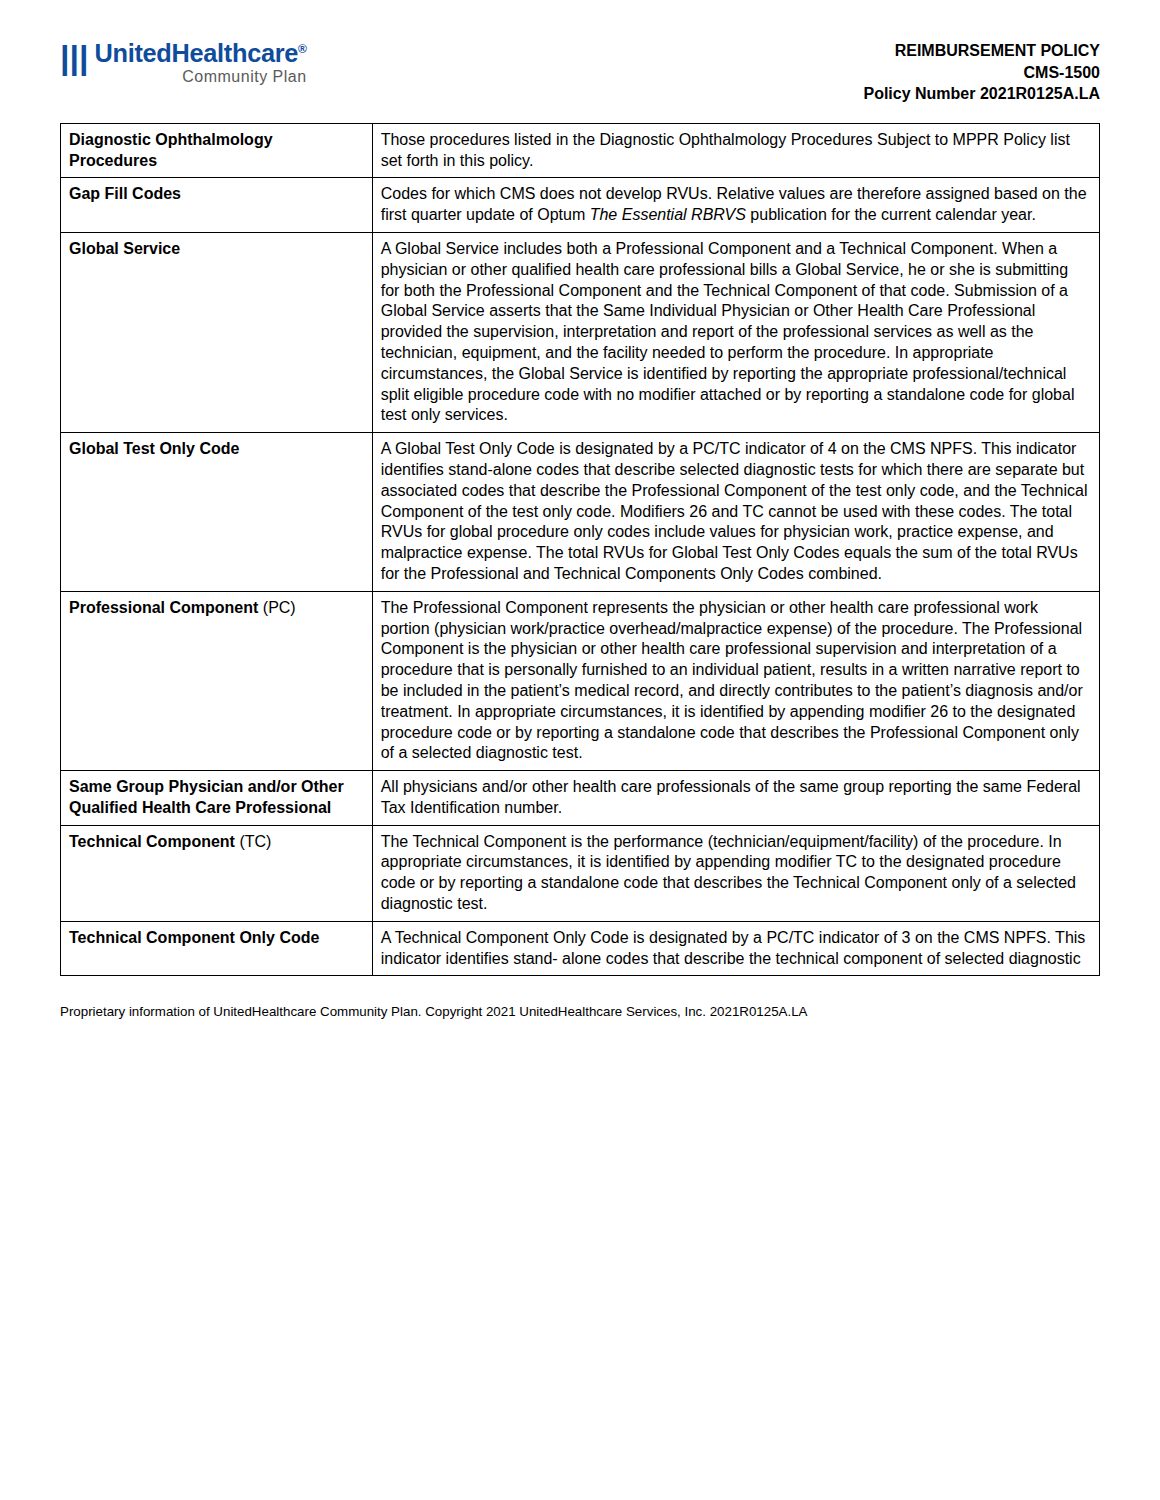|||
UnitedHealthcare®
Community Plan
REIMBURSEMENT POLICY
CMS-1500
Policy Number 2021R0125A.LA
| Diagnostic Ophthalmology Procedures | Those procedures listed in the Diagnostic Ophthalmology Procedures Subject to MPPR Policy list set forth in this policy. |
| Gap Fill Codes | Codes for which CMS does not develop RVUs. Relative values are therefore assigned based on the first quarter update of Optum The Essential RBRVS publication for the current calendar year. |
| Global Service | A Global Service includes both a Professional Component and a Technical Component. When a physician or other qualified health care professional bills a Global Service, he or she is submitting for both the Professional Component and the Technical Component of that code. Submission of a Global Service asserts that the Same Individual Physician or Other Health Care Professional provided the supervision, interpretation and report of the professional services as well as the technician, equipment, and the facility needed to perform the procedure. In appropriate circumstances, the Global Service is identified by reporting the appropriate professional/technical split eligible procedure code with no modifier attached or by reporting a standalone code for global test only services. |
| Global Test Only Code | A Global Test Only Code is designated by a PC/TC indicator of 4 on the CMS NPFS. This indicator identifies stand-alone codes that describe selected diagnostic tests for which there are separate but associated codes that describe the Professional Component of the test only code, and the Technical Component of the test only code. Modifiers 26 and TC cannot be used with these codes. The total RVUs for global procedure only codes include values for physician work, practice expense, and malpractice expense. The total RVUs for Global Test Only Codes equals the sum of the total RVUs for the Professional and Technical Components Only Codes combined. |
| Professional Component (PC) | The Professional Component represents the physician or other health care professional work portion (physician work/practice overhead/malpractice expense) of the procedure. The Professional Component is the physician or other health care professional supervision and interpretation of a procedure that is personally furnished to an individual patient, results in a written narrative report to be included in the patient’s medical record, and directly contributes to the patient’s diagnosis and/or treatment. In appropriate circumstances, it is identified by appending modifier 26 to the designated procedure code or by reporting a standalone code that describes the Professional Component only of a selected diagnostic test. |
| Same Group Physician and/or Other Qualified Health Care Professional | All physicians and/or other health care professionals of the same group reporting the same Federal Tax Identification number. |
| Technical Component (TC) | The Technical Component is the performance (technician/equipment/facility) of the procedure. In appropriate circumstances, it is identified by appending modifier TC to the designated procedure code or by reporting a standalone code that describes the Technical Component only of a selected diagnostic test. |
| Technical Component Only Code | A Technical Component Only Code is designated by a PC/TC indicator of 3 on the CMS NPFS. This indicator identifies stand- alone codes that describe the technical component of selected diagnostic |
Proprietary information of UnitedHealthcare Community Plan. Copyright 2021 UnitedHealthcare Services, Inc. 2021R0125A.LA